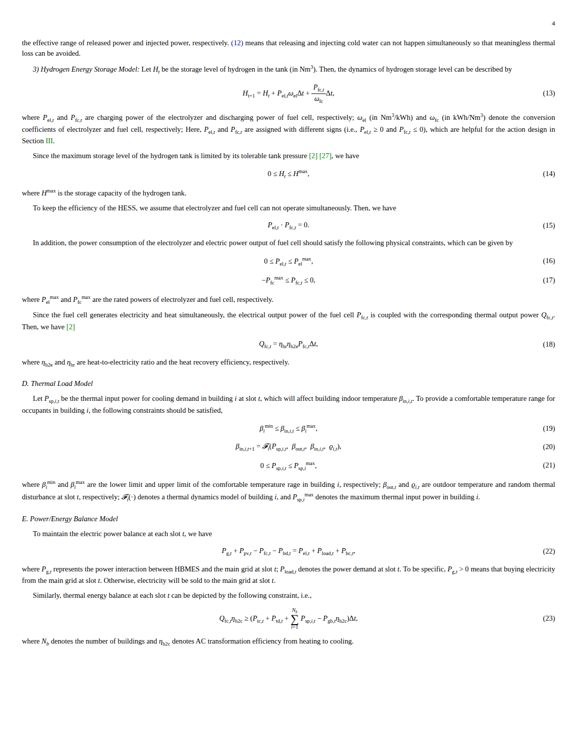4
the effective range of released power and injected power, respectively. (12) means that releasing and injecting cold water can not happen simultaneously so that meaningless thermal loss can be avoided.
3) Hydrogen Energy Storage Model: Let Ht be the storage level of hydrogen in the tank (in Nm3). Then, the dynamics of hydrogen storage level can be described by
Ht+1 = Ht + Pel,tωelΔt + Pfc,t ωfc Δt, (13)
where Pel,t and Pfc,t are charging power of the electrolyzer and discharging power of fuel cell, respectively; ωel (in Nm3/kWh) and ωfc (in kWh/Nm3) denote the conversion coefficients of electrolyzer and fuel cell, respectively; Here, Pel,t and Pfc,t are assigned with different signs (i.e., Pel,t ≥ 0 and Pfc,t ≤ 0), which are helpful for the action design in Section III.
Since the maximum storage level of the hydrogen tank is limited by its tolerable tank pressure [2] [27], we have
0 ≤ Ht ≤ Hmax, (14)
where Hmax is the storage capacity of the hydrogen tank.
To keep the efficiency of the HESS, we assume that electrolyzer and fuel cell can not operate simultaneously. Then, we have
Pel,t · Pfc,t = 0. (15)
In addition, the power consumption of the electrolyzer and electric power output of fuel cell should satisfy the following physical constraints, which can be given by
0 ≤ Pel,t ≤ Pelmax, (16)
−Pfcmax ≤ Pfc,t ≤ 0, (17)
where Pelmax and Pfcmax are the rated powers of electrolyzer and fuel cell, respectively.
Since the fuel cell generates electricity and heat simultaneously, the electrical output power of the fuel cell Pfc,t is coupled with the corresponding thermal output power Qfc,t. Then, we have [2]
Qfc,t = ηhrηh2ePfc,tΔt, (18)
where ηh2e and ηhr are heat-to-electricity ratio and the heat recovery efficiency, respectively.
D. Thermal Load Model
Let Psp,i,t be the thermal input power for cooling demand in building i at slot t, which will affect building indoor temperature βin,i,t. To provide a comfortable temperature range for occupants in building i, the following constraints should be satisfied,
βimin ≤ βin,i,t ≤ βimax, (19)
βin,i,t+1 = 𝓕i(Psp,i,t, βout,t, βin,i,t, ϱi,t), (20)
0 ≤ Psp,i,t ≤ Psp,imax, (21)
where βimin and βimax are the lower limit and upper limit of the comfortable temperature rage in building i, respectively; βout,t and ϱi,t are outdoor temperature and random thermal disturbance at slot t, respectively; 𝓕i(·) denotes a thermal dynamics model of building i, and Psp,imax denotes the maximum thermal input power in building i.
E. Power/Energy Balance Model
To maintain the electric power balance at each slot t, we have
Pg,t + Ppv,t − Pfc,t − Pbd,t = Pel,t + Pload,t + Pbc,t, (22)
where Pg,t represents the power interaction between HBMES and the main grid at slot t; Pload,t denotes the power demand at slot t. To be specific, Pg,t > 0 means that buying electricity from the main grid at slot t. Otherwise, electricity will be sold to the main grid at slot t.
Similarly, thermal energy balance at each slot t can be depicted by the following constraint, i.e.,
Qfc,tηh2c ≥ (Ptc,t + Ptd,t + Nb∑i=1 Psp,i,t − Pgb,tηh2c)Δt, (23)
where Nb denotes the number of buildings and ηh2c denotes AC transformation efficiency from heating to cooling.